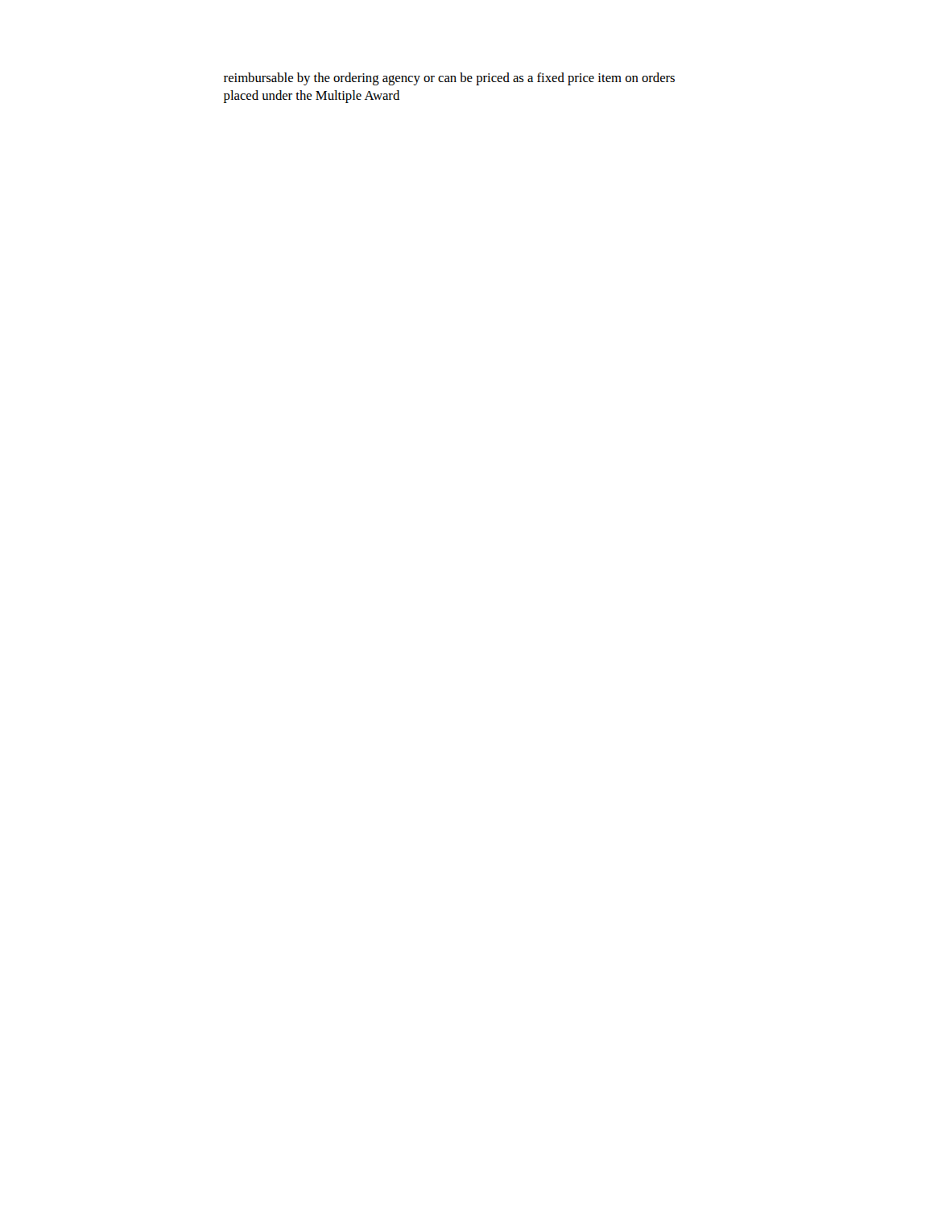reimbursable by the ordering agency or can be priced as a fixed price item on orders placed under the Multiple Award